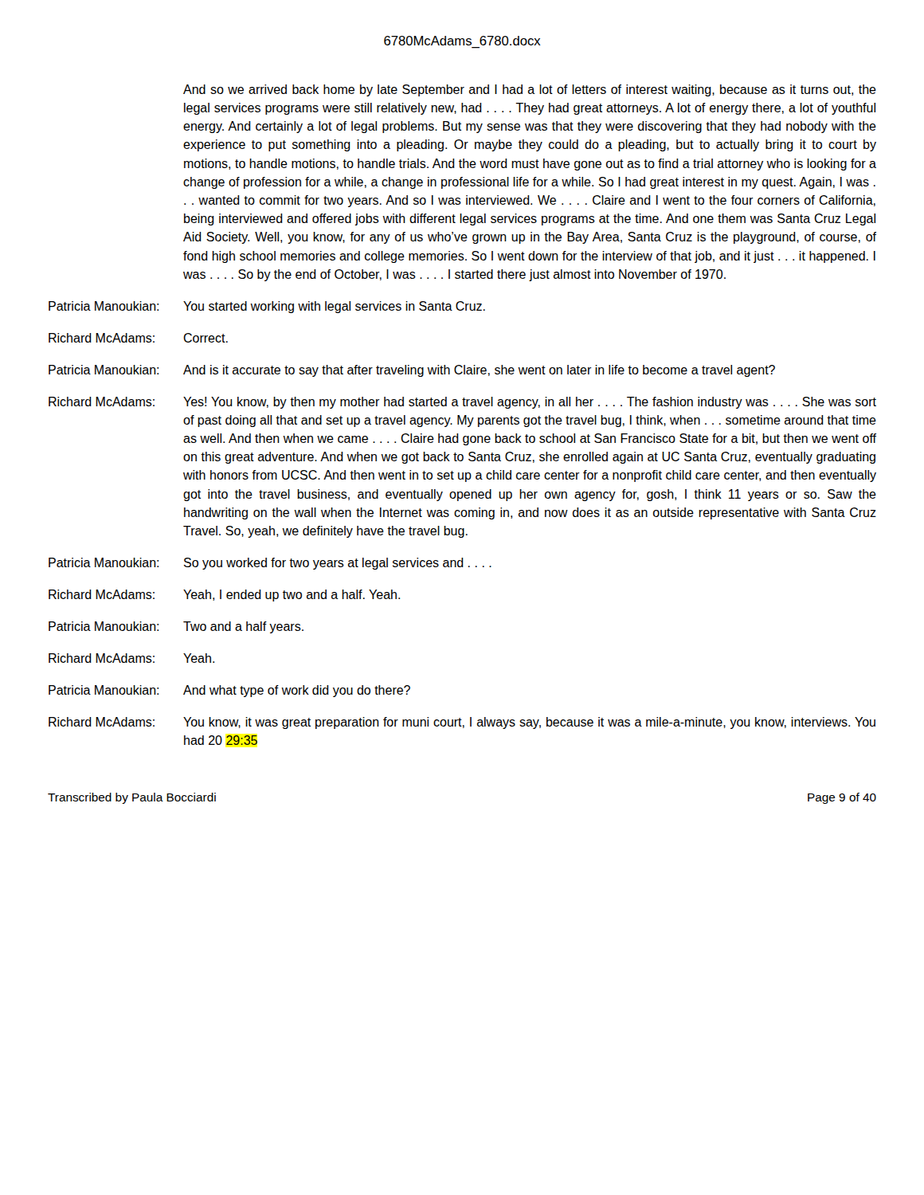6780McAdams_6780.docx
And so we arrived back home by late September and I had a lot of letters of interest waiting, because as it turns out, the legal services programs were still relatively new, had . . . . They had great attorneys. A lot of energy there, a lot of youthful energy. And certainly a lot of legal problems. But my sense was that they were discovering that they had nobody with the experience to put something into a pleading. Or maybe they could do a pleading, but to actually bring it to court by motions, to handle motions, to handle trials. And the word must have gone out as to find a trial attorney who is looking for a change of profession for a while, a change in professional life for a while. So I had great interest in my quest. Again, I was . . . wanted to commit for two years. And so I was interviewed. We . . . . Claire and I went to the four corners of California, being interviewed and offered jobs with different legal services programs at the time. And one them was Santa Cruz Legal Aid Society. Well, you know, for any of us who’ve grown up in the Bay Area, Santa Cruz is the playground, of course, of fond high school memories and college memories. So I went down for the interview of that job, and it just . . . it happened. I was . . . . So by the end of October, I was . . . . I started there just almost into November of 1970.
Patricia Manoukian:
You started working with legal services in Santa Cruz.
Richard McAdams:
Correct.
Patricia Manoukian:
And is it accurate to say that after traveling with Claire, she went on later in life to become a travel agent?
Richard McAdams:
Yes! You know, by then my mother had started a travel agency, in all her . . . . The fashion industry was . . . . She was sort of past doing all that and set up a travel agency. My parents got the travel bug, I think, when . . . sometime around that time as well. And then when we came . . . . Claire had gone back to school at San Francisco State for a bit, but then we went off on this great adventure. And when we got back to Santa Cruz, she enrolled again at UC Santa Cruz, eventually graduating with honors from UCSC. And then went in to set up a child care center for a nonprofit child care center, and then eventually got into the travel business, and eventually opened up her own agency for, gosh, I think 11 years or so. Saw the handwriting on the wall when the Internet was coming in, and now does it as an outside representative with Santa Cruz Travel. So, yeah, we definitely have the travel bug.
Patricia Manoukian:
So you worked for two years at legal services and . . . .
Richard McAdams:
Yeah, I ended up two and a half. Yeah.
Patricia Manoukian:
Two and a half years.
Richard McAdams:
Yeah.
Patricia Manoukian:
And what type of work did you do there?
Richard McAdams:
You know, it was great preparation for muni court, I always say, because it was a mile-a-minute, you know, interviews. You had 20 29:35
Transcribed by Paula Bocciardi
Page 9 of 40